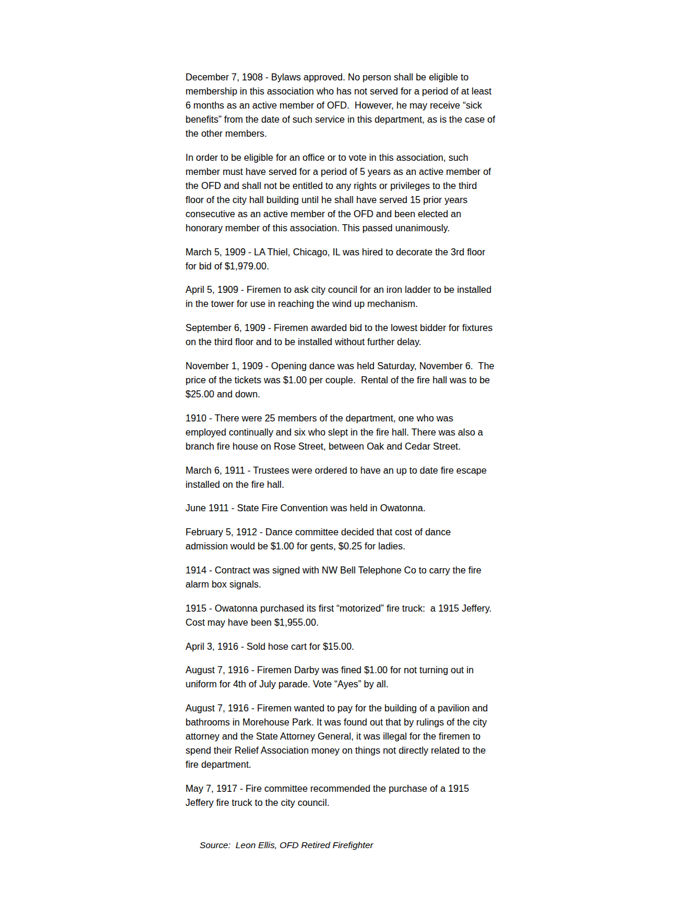December 7, 1908 - Bylaws approved. No person shall be eligible to membership in this association who has not served for a period of at least 6 months as an active member of OFD. However, he may receive “sick benefits” from the date of such service in this department, as is the case of the other members.
In order to be eligible for an office or to vote in this association, such member must have served for a period of 5 years as an active member of the OFD and shall not be entitled to any rights or privileges to the third floor of the city hall building until he shall have served 15 prior years consecutive as an active member of the OFD and been elected an honorary member of this association. This passed unanimously.
March 5, 1909 - LA Thiel, Chicago, IL was hired to decorate the 3rd floor for bid of $1,979.00.
April 5, 1909 - Firemen to ask city council for an iron ladder to be installed in the tower for use in reaching the wind up mechanism.
September 6, 1909 - Firemen awarded bid to the lowest bidder for fixtures on the third floor and to be installed without further delay.
November 1, 1909 - Opening dance was held Saturday, November 6. The price of the tickets was $1.00 per couple. Rental of the fire hall was to be $25.00 and down.
1910 - There were 25 members of the department, one who was employed continually and six who slept in the fire hall. There was also a branch fire house on Rose Street, between Oak and Cedar Street.
March 6, 1911 - Trustees were ordered to have an up to date fire escape installed on the fire hall.
June 1911 - State Fire Convention was held in Owatonna.
February 5, 1912 - Dance committee decided that cost of dance admission would be $1.00 for gents, $0.25 for ladies.
1914 - Contract was signed with NW Bell Telephone Co to carry the fire alarm box signals.
1915 - Owatonna purchased its first “motorized” fire truck: a 1915 Jeffery. Cost may have been $1,955.00.
April 3, 1916 - Sold hose cart for $15.00.
August 7, 1916 - Firemen Darby was fined $1.00 for not turning out in uniform for 4th of July parade. Vote “Ayes” by all.
August 7, 1916 - Firemen wanted to pay for the building of a pavilion and bathrooms in Morehouse Park. It was found out that by rulings of the city attorney and the State Attorney General, it was illegal for the firemen to spend their Relief Association money on things not directly related to the fire department.
May 7, 1917 - Fire committee recommended the purchase of a 1915 Jeffery fire truck to the city council.
Source: Leon Ellis, OFD Retired Firefighter